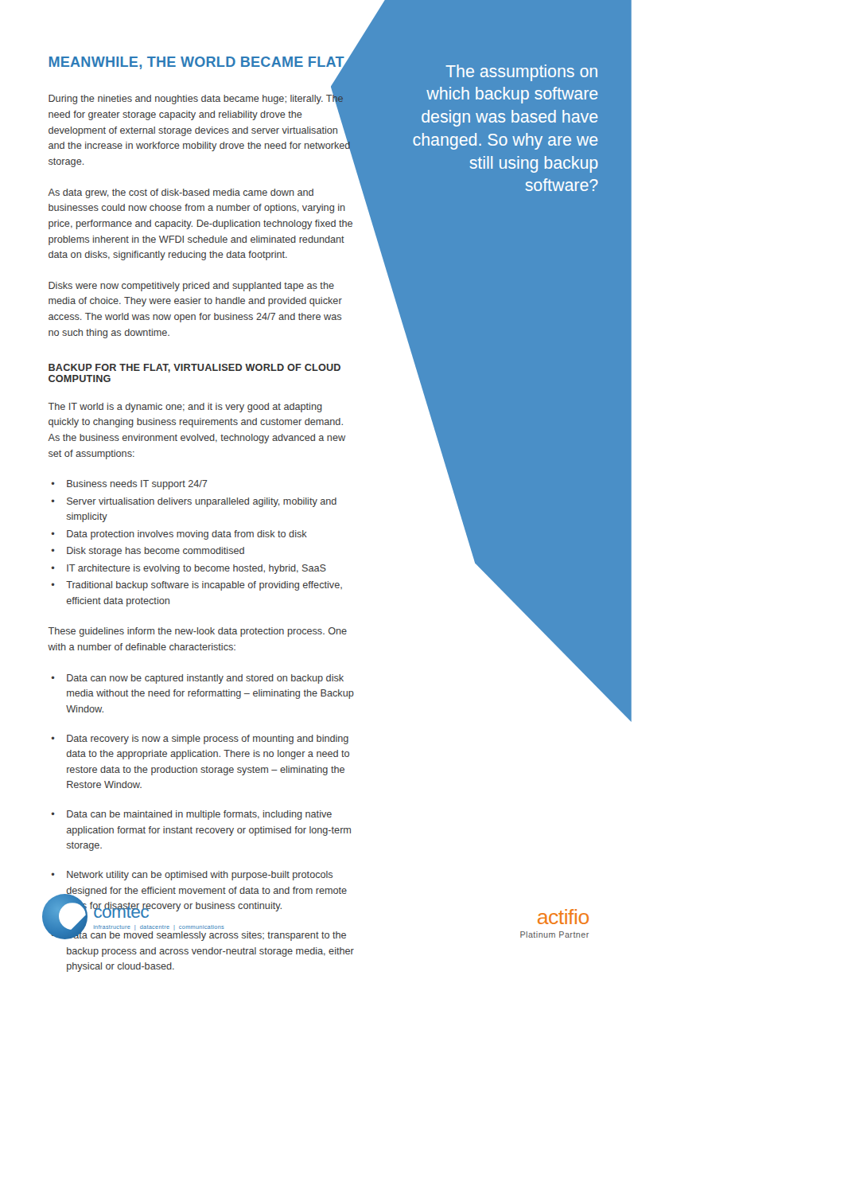The assumptions on which backup software design was based have changed. So why are we still using backup software?
MEANWHILE, THE WORLD BECAME FLAT
During the nineties and noughties data became huge; literally. The need for greater storage capacity and reliability drove the development of external storage devices and server virtualisation and the increase in workforce mobility drove the need for networked storage.
As data grew, the cost of disk-based media came down and businesses could now choose from a number of options, varying in price, performance and capacity. De-duplication technology fixed the problems inherent in the WFDI schedule and eliminated redundant data on disks, significantly reducing the data footprint.
Disks were now competitively priced and supplanted tape as the media of choice. They were easier to handle and provided quicker access. The world was now open for business 24/7 and there was no such thing as downtime.
BACKUP FOR THE FLAT, VIRTUALISED WORLD OF CLOUD COMPUTING
The IT world is a dynamic one; and it is very good at adapting quickly to changing business requirements and customer demand. As the business environment evolved, technology advanced a new set of assumptions:
Business needs IT support 24/7
Server virtualisation delivers unparalleled agility, mobility and simplicity
Data protection involves moving data from disk to disk
Disk storage has become commoditised
IT architecture is evolving to become hosted, hybrid, SaaS
Traditional backup software is incapable of providing effective, efficient data protection
These guidelines inform the new-look data protection process. One with a number of definable characteristics:
Data can now be captured instantly and stored on backup disk media without the need for reformatting – eliminating the Backup Window.
Data recovery is now a simple process of mounting and binding data to the appropriate application. There is no longer a need to restore data to the production storage system – eliminating the Restore Window.
Data can be maintained in multiple formats, including native application format for instant recovery or optimised for long-term storage.
Network utility can be optimised with purpose-built protocols designed for the efficient movement of data to and from remote sites for disaster recovery or business continuity.
Data can be moved seamlessly across sites; transparent to the backup process and across vendor-neutral storage media, either physical or cloud-based.
comtec infrastructure | datacentre | communications
actifio
Platinum Partner